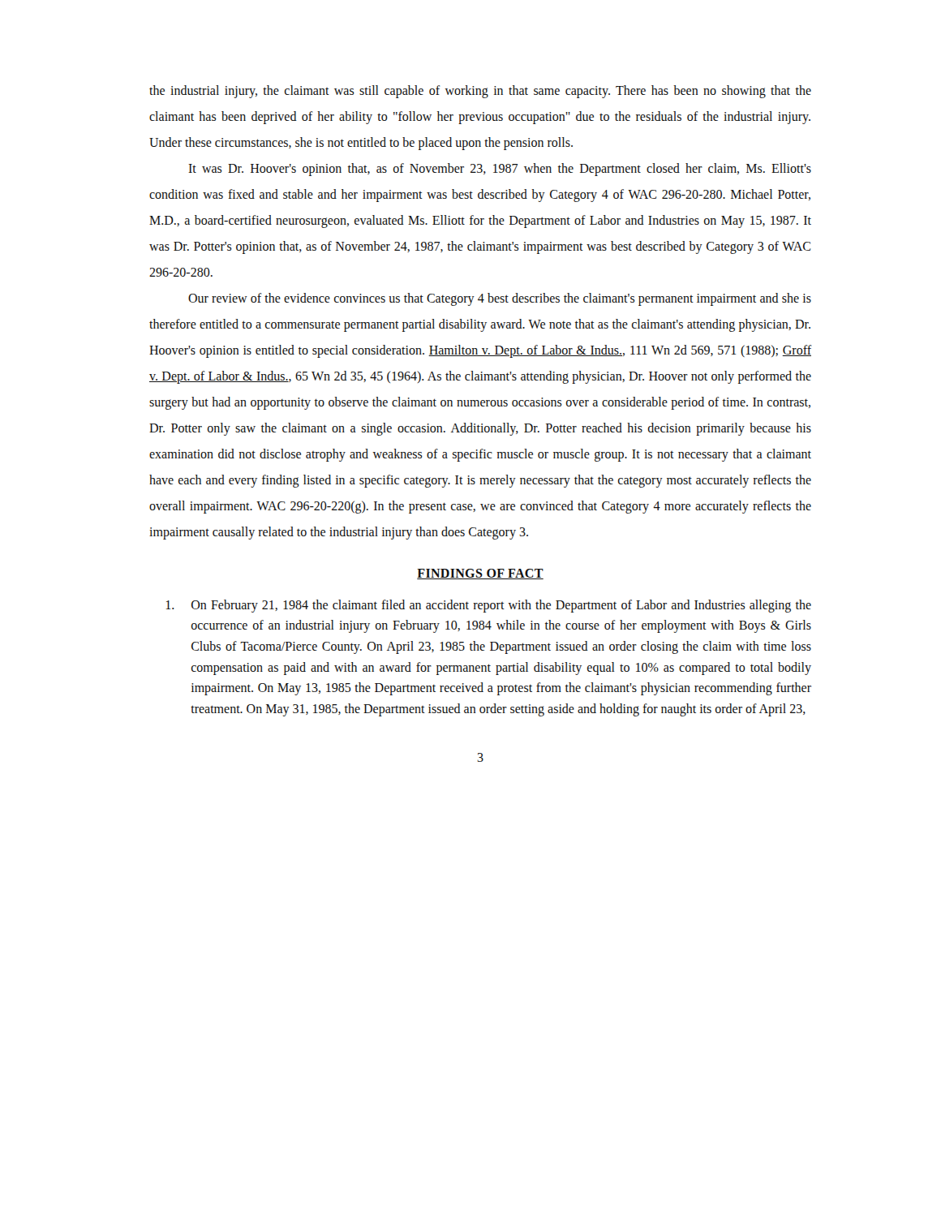the industrial injury, the claimant was still capable of working in that same capacity. There has been no showing that the claimant has been deprived of her ability to "follow her previous occupation" due to the residuals of the industrial injury. Under these circumstances, she is not entitled to be placed upon the pension rolls.
It was Dr. Hoover's opinion that, as of November 23, 1987 when the Department closed her claim, Ms. Elliott's condition was fixed and stable and her impairment was best described by Category 4 of WAC 296-20-280. Michael Potter, M.D., a board-certified neurosurgeon, evaluated Ms. Elliott for the Department of Labor and Industries on May 15, 1987. It was Dr. Potter's opinion that, as of November 24, 1987, the claimant's impairment was best described by Category 3 of WAC 296-20-280.
Our review of the evidence convinces us that Category 4 best describes the claimant's permanent impairment and she is therefore entitled to a commensurate permanent partial disability award. We note that as the claimant's attending physician, Dr. Hoover's opinion is entitled to special consideration. Hamilton v. Dept. of Labor & Indus., 111 Wn 2d 569, 571 (1988); Groff v. Dept. of Labor & Indus., 65 Wn 2d 35, 45 (1964). As the claimant's attending physician, Dr. Hoover not only performed the surgery but had an opportunity to observe the claimant on numerous occasions over a considerable period of time. In contrast, Dr. Potter only saw the claimant on a single occasion. Additionally, Dr. Potter reached his decision primarily because his examination did not disclose atrophy and weakness of a specific muscle or muscle group. It is not necessary that a claimant have each and every finding listed in a specific category. It is merely necessary that the category most accurately reflects the overall impairment. WAC 296-20-220(g). In the present case, we are convinced that Category 4 more accurately reflects the impairment causally related to the industrial injury than does Category 3.
FINDINGS OF FACT
On February 21, 1984 the claimant filed an accident report with the Department of Labor and Industries alleging the occurrence of an industrial injury on February 10, 1984 while in the course of her employment with Boys & Girls Clubs of Tacoma/Pierce County. On April 23, 1985 the Department issued an order closing the claim with time loss compensation as paid and with an award for permanent partial disability equal to 10% as compared to total bodily impairment. On May 13, 1985 the Department received a protest from the claimant's physician recommending further treatment. On May 31, 1985, the Department issued an order setting aside and holding for naught its order of April 23,
3